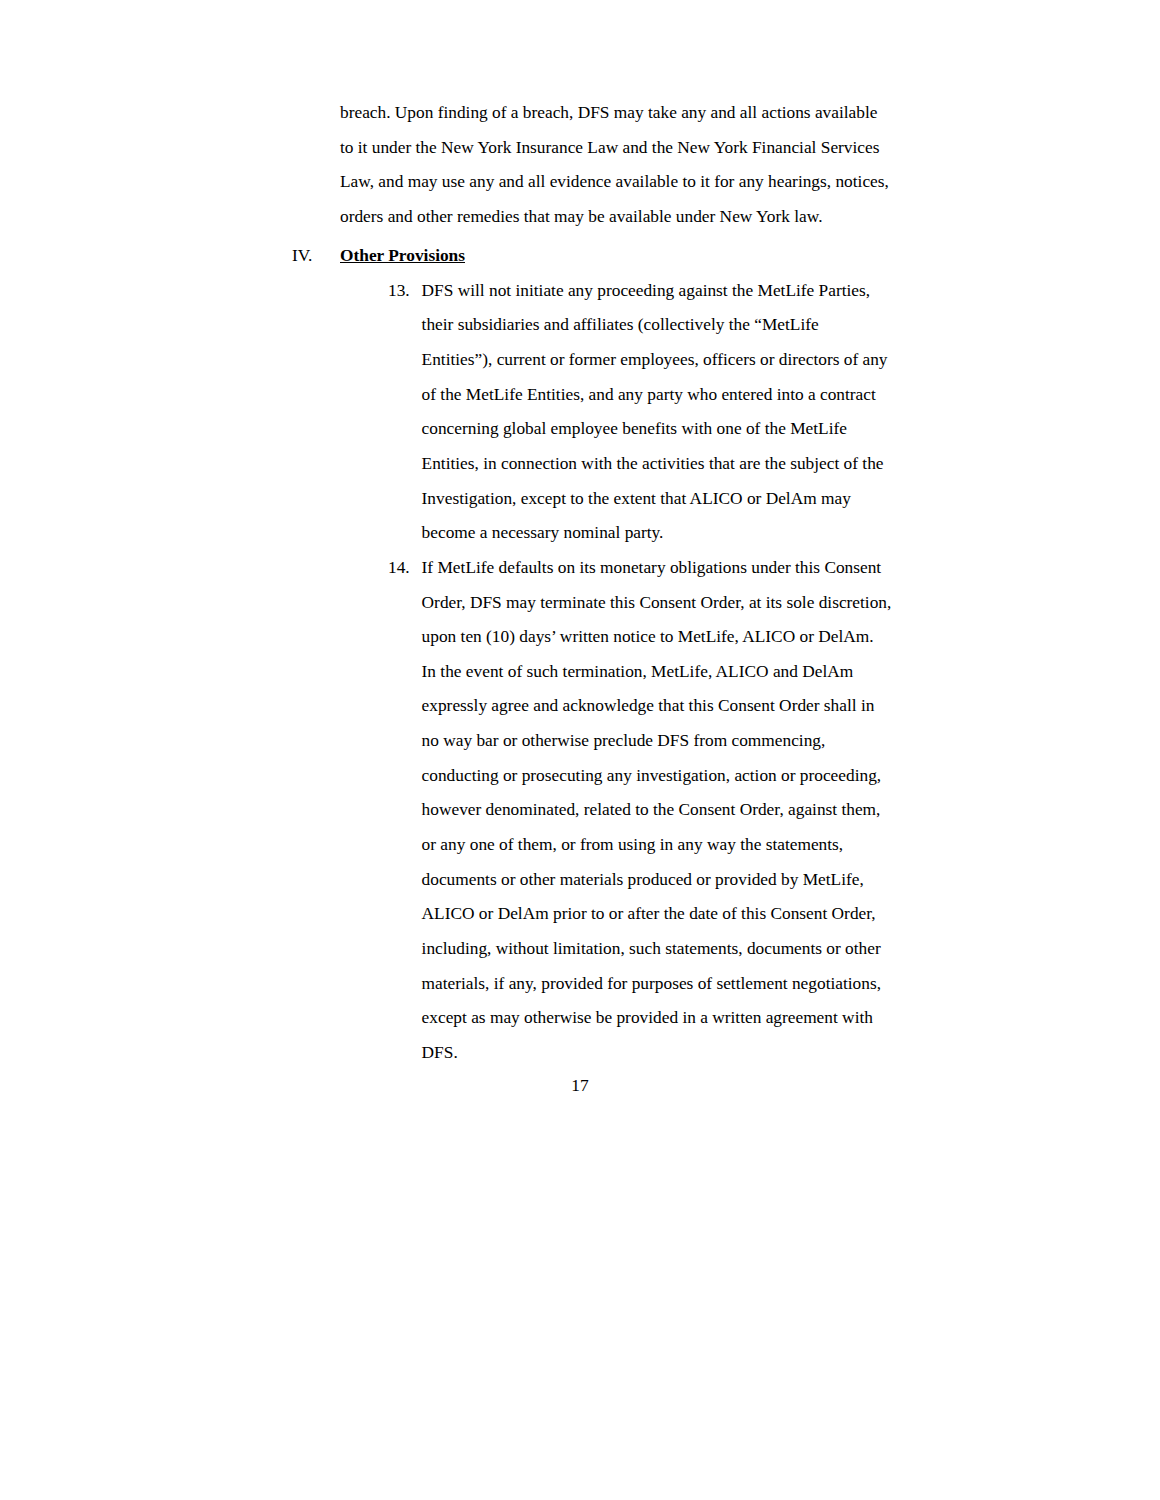breach. Upon finding of a breach, DFS may take any and all actions available to it under the New York Insurance Law and the New York Financial Services Law, and may use any and all evidence available to it for any hearings, notices, orders and other remedies that may be available under New York law.
IV. Other Provisions
13. DFS will not initiate any proceeding against the MetLife Parties, their subsidiaries and affiliates (collectively the “MetLife Entities”), current or former employees, officers or directors of any of the MetLife Entities, and any party who entered into a contract concerning global employee benefits with one of the MetLife Entities, in connection with the activities that are the subject of the Investigation, except to the extent that ALICO or DelAm may become a necessary nominal party.
14. If MetLife defaults on its monetary obligations under this Consent Order, DFS may terminate this Consent Order, at its sole discretion, upon ten (10) days’ written notice to MetLife, ALICO or DelAm. In the event of such termination, MetLife, ALICO and DelAm expressly agree and acknowledge that this Consent Order shall in no way bar or otherwise preclude DFS from commencing, conducting or prosecuting any investigation, action or proceeding, however denominated, related to the Consent Order, against them, or any one of them, or from using in any way the statements, documents or other materials produced or provided by MetLife, ALICO or DelAm prior to or after the date of this Consent Order, including, without limitation, such statements, documents or other materials, if any, provided for purposes of settlement negotiations, except as may otherwise be provided in a written agreement with DFS.
17